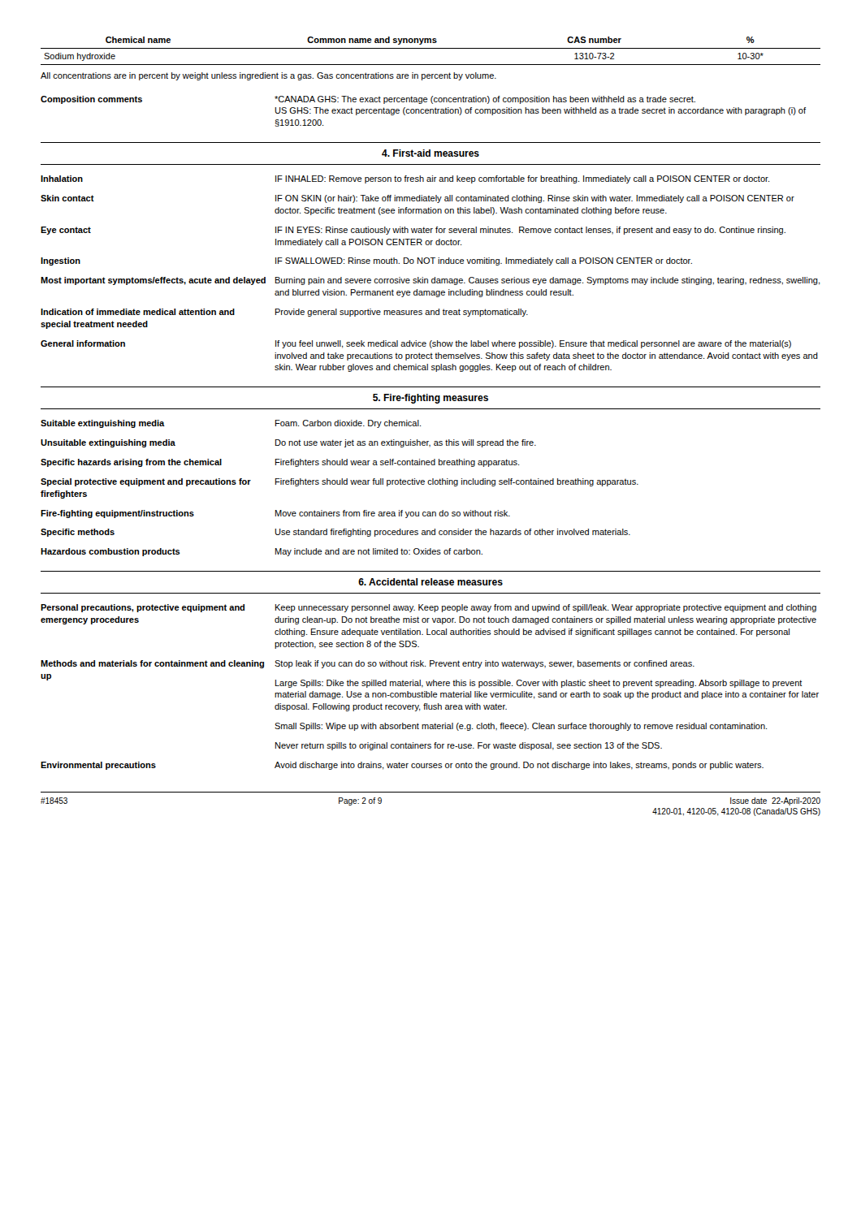| Chemical name | Common name and synonyms | CAS number | % |
| --- | --- | --- | --- |
| Sodium hydroxide | | 1310-73-2 | 10-30* |
All concentrations are in percent by weight unless ingredient is a gas. Gas concentrations are in percent by volume.
Composition comments
*CANADA GHS: The exact percentage (concentration) of composition has been withheld as a trade secret.
US GHS: The exact percentage (concentration) of composition has been withheld as a trade secret in accordance with paragraph (i) of §1910.1200.
4. First-aid measures
Inhalation
IF INHALED: Remove person to fresh air and keep comfortable for breathing. Immediately call a POISON CENTER or doctor.
Skin contact
IF ON SKIN (or hair): Take off immediately all contaminated clothing. Rinse skin with water. Immediately call a POISON CENTER or doctor. Specific treatment (see information on this label). Wash contaminated clothing before reuse.
Eye contact
IF IN EYES: Rinse cautiously with water for several minutes. Remove contact lenses, if present and easy to do. Continue rinsing. Immediately call a POISON CENTER or doctor.
Ingestion
IF SWALLOWED: Rinse mouth. Do NOT induce vomiting. Immediately call a POISON CENTER or doctor.
Most important symptoms/effects, acute and delayed
Burning pain and severe corrosive skin damage. Causes serious eye damage. Symptoms may include stinging, tearing, redness, swelling, and blurred vision. Permanent eye damage including blindness could result.
Indication of immediate medical attention and special treatment needed
Provide general supportive measures and treat symptomatically.
General information
If you feel unwell, seek medical advice (show the label where possible). Ensure that medical personnel are aware of the material(s) involved and take precautions to protect themselves. Show this safety data sheet to the doctor in attendance. Avoid contact with eyes and skin. Wear rubber gloves and chemical splash goggles. Keep out of reach of children.
5. Fire-fighting measures
Suitable extinguishing media
Foam. Carbon dioxide. Dry chemical.
Unsuitable extinguishing media
Do not use water jet as an extinguisher, as this will spread the fire.
Specific hazards arising from the chemical
Firefighters should wear a self-contained breathing apparatus.
Special protective equipment and precautions for firefighters
Firefighters should wear full protective clothing including self-contained breathing apparatus.
Fire-fighting equipment/instructions
Move containers from fire area if you can do so without risk.
Specific methods
Use standard firefighting procedures and consider the hazards of other involved materials.
Hazardous combustion products
May include and are not limited to: Oxides of carbon.
6. Accidental release measures
Personal precautions, protective equipment and emergency procedures
Keep unnecessary personnel away. Keep people away from and upwind of spill/leak. Wear appropriate protective equipment and clothing during clean-up. Do not breathe mist or vapor. Do not touch damaged containers or spilled material unless wearing appropriate protective clothing. Ensure adequate ventilation. Local authorities should be advised if significant spillages cannot be contained. For personal protection, see section 8 of the SDS.
Methods and materials for containment and cleaning up
Stop leak if you can do so without risk. Prevent entry into waterways, sewer, basements or confined areas.
Large Spills: Dike the spilled material, where this is possible. Cover with plastic sheet to prevent spreading. Absorb spillage to prevent material damage. Use a non-combustible material like vermiculite, sand or earth to soak up the product and place into a container for later disposal. Following product recovery, flush area with water.
Small Spills: Wipe up with absorbent material (e.g. cloth, fleece). Clean surface thoroughly to remove residual contamination.
Never return spills to original containers for re-use. For waste disposal, see section 13 of the SDS.
Environmental precautions
Avoid discharge into drains, water courses or onto the ground. Do not discharge into lakes, streams, ponds or public waters.
#18453
Page: 2 of 9
Issue date 22-April-2020
4120-01, 4120-05, 4120-08 (Canada/US GHS)